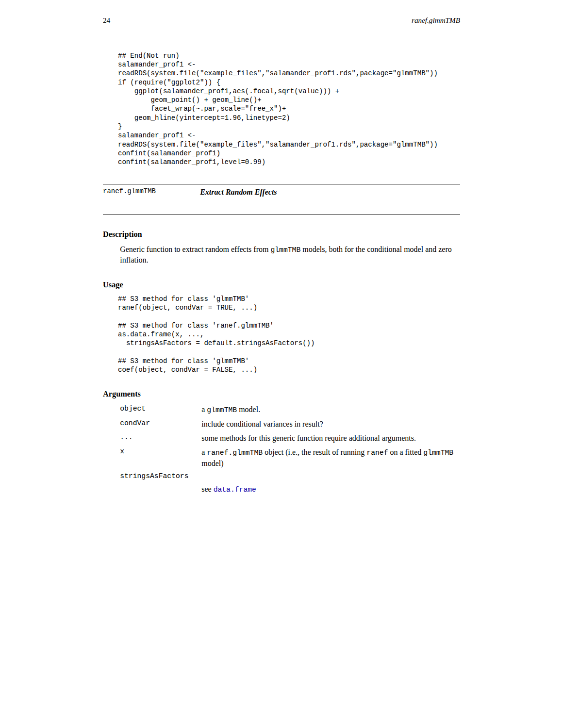24 ranef.glmmTMB
## End(Not run)
salamander_prof1 <- readRDS(system.file("example_files","salamander_prof1.rds",package="glmmTMB"))
if (require("ggplot2")) {
    ggplot(salamander_prof1,aes(.focal,sqrt(value))) +
        geom_point() + geom_line()+
        facet_wrap(~.par,scale="free_x")+
    geom_hline(yintercept=1.96,linetype=2)
}
salamander_prof1 <- readRDS(system.file("example_files","salamander_prof1.rds",package="glmmTMB"))
confint(salamander_prof1)
confint(salamander_prof1,level=0.99)
ranef.glmmTMB Extract Random Effects
Description
Generic function to extract random effects from glmmTMB models, both for the conditional model and zero inflation.
Usage
## S3 method for class 'glmmTMB'
ranef(object, condVar = TRUE, ...)

## S3 method for class 'ranef.glmmTMB'
as.data.frame(x, ...,
  stringsAsFactors = default.stringsAsFactors())

## S3 method for class 'glmmTMB'
coef(object, condVar = FALSE, ...)
Arguments
object
a glmmTMB model.
condVar
include conditional variances in result?
...
some methods for this generic function require additional arguments.
x
a ranef.glmmTMB object (i.e., the result of running ranef on a fitted glmmTMB model)
stringsAsFactors
see data.frame